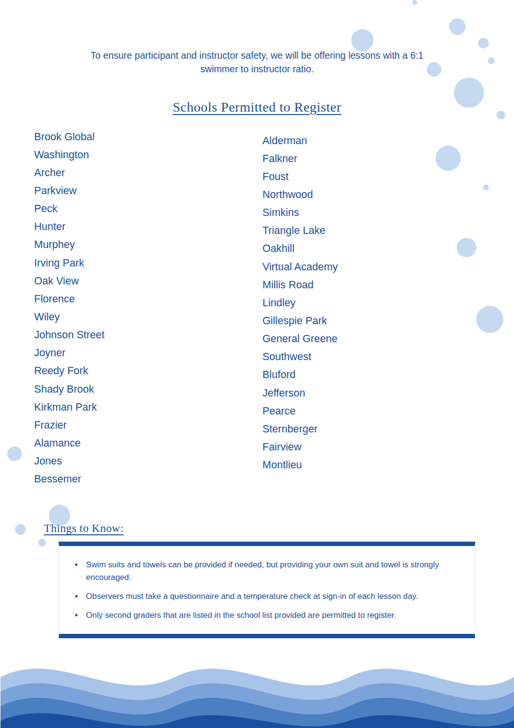To ensure participant and instructor safety, we will be offering lessons with a 6:1 swimmer to instructor ratio.
Schools Permitted to Register
Brook Global
Washington
Archer
Parkview
Peck
Hunter
Murphey
Irving Park
Oak View
Florence
Wiley
Johnson Street
Joyner
Reedy Fork
Shady Brook
Kirkman Park
Frazier
Alamance
Jones
Bessemer
Alderman
Falkner
Foust
Northwood
Simkins
Triangle Lake
Oakhill
Virtual Academy
Millis Road
Lindley
Gillespie Park
General Greene
Southwest
Bluford
Jefferson
Pearce
Sternberger
Fairview
Montlieu
Things to Know:
Swim suits and towels can be provided if needed, but providing your own suit and towel is strongly encouraged.
Observers must take a questionnaire and a temperature check at sign-in of each lesson day.
Only second graders that are listed in the school list provided are permitted to register.